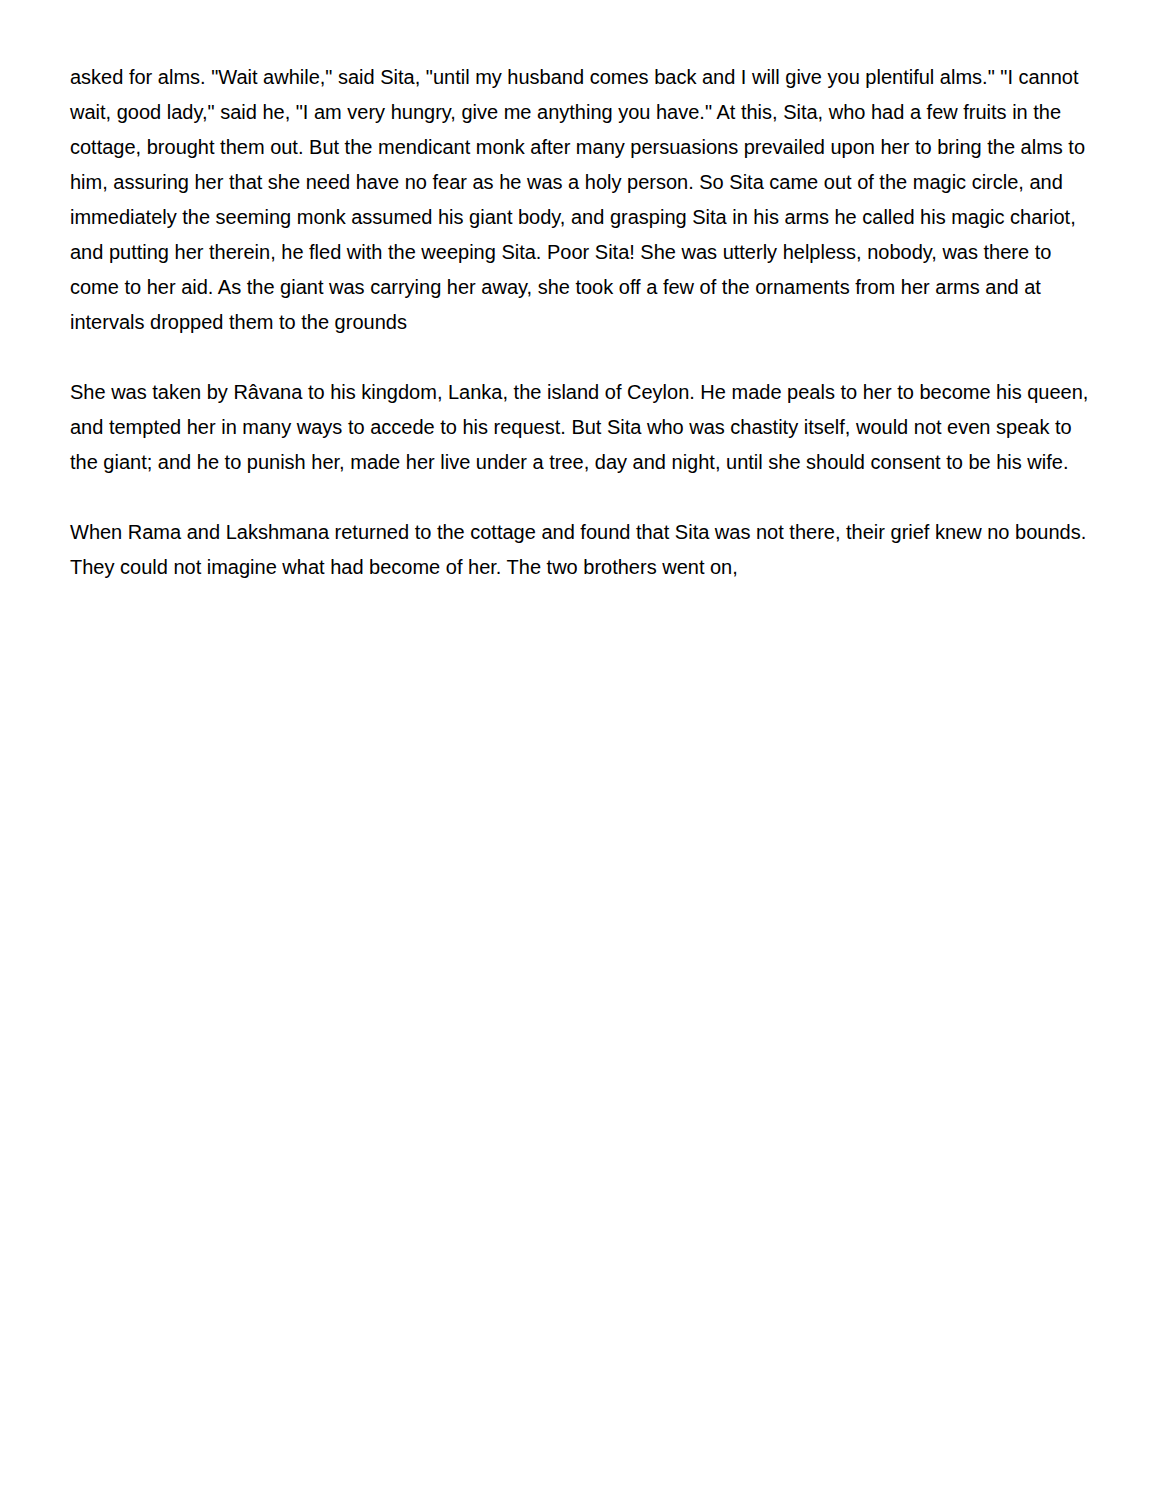asked for alms. "Wait awhile," said Sita, "until my husband comes back and I will give you plentiful alms." "I cannot wait, good lady," said he, "I am very hungry, give me anything you have." At this, Sita, who had a few fruits in the cottage, brought them out. But the mendicant monk after many persuasions prevailed upon her to bring the alms to him, assuring her that she need have no fear as he was a holy person. So Sita came out of the magic circle, and immediately the seeming monk assumed his giant body, and grasping Sita in his arms he called his magic chariot, and putting her therein, he fled with the weeping Sita. Poor Sita! She was utterly helpless, nobody, was there to come to her aid. As the giant was carrying her away, she took off a few of the ornaments from her arms and at intervals dropped them to the grounds
She was taken by Râvana to his kingdom, Lanka, the island of Ceylon. He made peals to her to become his queen, and tempted her in many ways to accede to his request. But Sita who was chastity itself, would not even speak to the giant; and he to punish her, made her live under a tree, day and night, until she should consent to be his wife.
When Rama and Lakshmana returned to the cottage and found that Sita was not there, their grief knew no bounds. They could not imagine what had become of her. The two brothers went on,